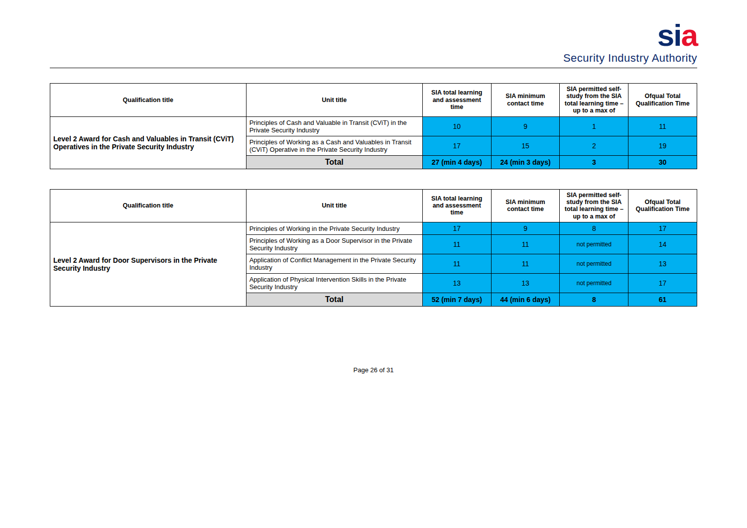sia
Security Industry Authority
| Qualification title | Unit title | SIA total learning and assessment time | SIA minimum contact time | SIA permitted self-study from the SIA total learning time – up to a max of | Ofqual Total Qualification Time |
| --- | --- | --- | --- | --- | --- |
| Level 2 Award for Cash and Valuables in Transit (CViT) Operatives in the Private Security Industry | Principles of Cash and Valuable in Transit (CViT) in the Private Security Industry | 10 | 9 | 1 | 11 |
| Principles of Working as a Cash and Valuables in Transit (CViT) Operative in the Private Security Industry | 17 | 15 | 2 | 19 |
| Total | 27 (min 4 days) | 24 (min 3 days) | 3 | 30 |
| Qualification title | Unit title | SIA total learning and assessment time | SIA minimum contact time | SIA permitted self-study from the SIA total learning time – up to a max of | Ofqual Total Qualification Time |
| --- | --- | --- | --- | --- | --- |
| Level 2 Award for Door Supervisors in the Private Security Industry | Principles of Working in the Private Security Industry | 17 | 9 | 8 | 17 |
| Principles of Working as a Door Supervisor in the Private Security Industry | 11 | 11 | not permitted | 14 |
| Application of Conflict Management in the Private Security Industry | 11 | 11 | not permitted | 13 |
| Application of Physical Intervention Skills in the Private Security Industry | 13 | 13 | not permitted | 17 |
| Total | 52 (min 7 days) | 44 (min 6 days) | 8 | 61 |
Page 26 of 31